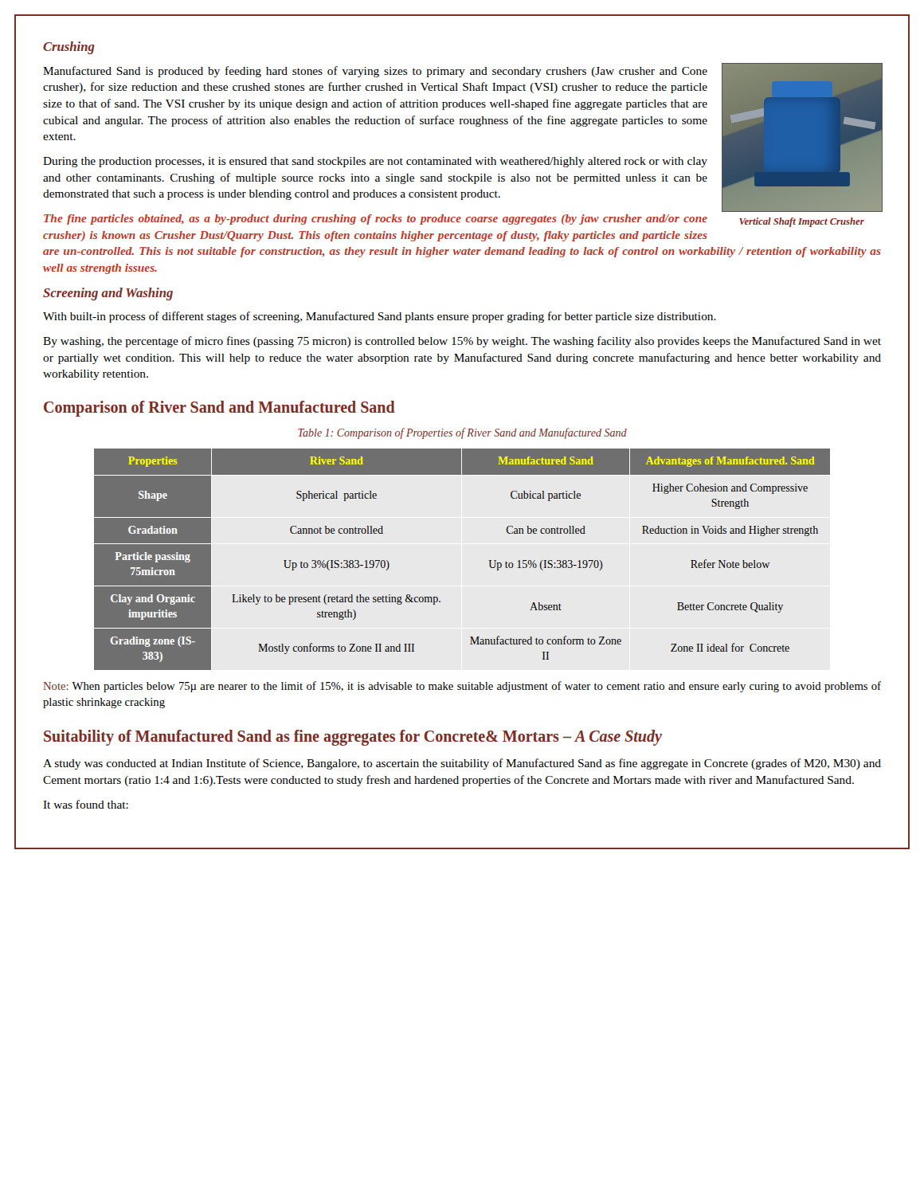Crushing
Vertical Shaft Impact Crusher
Manufactured Sand is produced by feeding hard stones of varying sizes to primary and secondary crushers (Jaw crusher and Cone crusher), for size reduction and these crushed stones are further crushed in Vertical Shaft Impact (VSI) crusher to reduce the particle size to that of sand. The VSI crusher by its unique design and action of attrition produces well-shaped fine aggregate particles that are cubical and angular. The process of attrition also enables the reduction of surface roughness of the fine aggregate particles to some extent.
During the production processes, it is ensured that sand stockpiles are not contaminated with weathered/highly altered rock or with clay and other contaminants. Crushing of multiple source rocks into a single sand stockpile is also not be permitted unless it can be demonstrated that such a process is under blending control and produces a consistent product.
The fine particles obtained, as a by-product during crushing of rocks to produce coarse aggregates (by jaw crusher and/or cone crusher) is known as Crusher Dust/Quarry Dust. This often contains higher percentage of dusty, flaky particles and particle sizes are un-controlled. This is not suitable for construction, as they result in higher water demand leading to lack of control on workability / retention of workability as well as strength issues.
Screening and Washing
With built-in process of different stages of screening, Manufactured Sand plants ensure proper grading for better particle size distribution.
By washing, the percentage of micro fines (passing 75 micron) is controlled below 15% by weight. The washing facility also provides keeps the Manufactured Sand in wet or partially wet condition. This will help to reduce the water absorption rate by Manufactured Sand during concrete manufacturing and hence better workability and workability retention.
Comparison of River Sand and Manufactured Sand
Table 1: Comparison of Properties of River Sand and Manufactured Sand
| Properties | River Sand | Manufactured Sand | Advantages of Manufactured. Sand |
| --- | --- | --- | --- |
| Shape | Spherical particle | Cubical particle | Higher Cohesion and Compressive Strength |
| Gradation | Cannot be controlled | Can be controlled | Reduction in Voids and Higher strength |
| Particle passing 75micron | Up to 3%(IS:383-1970) | Up to 15% (IS:383-1970) | Refer Note below |
| Clay and Organic impurities | Likely to be present (retard the setting &comp. strength) | Absent | Better Concrete Quality |
| Grading zone (IS-383) | Mostly conforms to Zone II and III | Manufactured to conform to Zone II | Zone II ideal for Concrete |
Note: When particles below 75µ are nearer to the limit of 15%, it is advisable to make suitable adjustment of water to cement ratio and ensure early curing to avoid problems of plastic shrinkage cracking
Suitability of Manufactured Sand as fine aggregates for Concrete& Mortars – A Case Study
A study was conducted at Indian Institute of Science, Bangalore, to ascertain the suitability of Manufactured Sand as fine aggregate in Concrete (grades of M20, M30) and Cement mortars (ratio 1:4 and 1:6).Tests were conducted to study fresh and hardened properties of the Concrete and Mortars made with river and Manufactured Sand.
It was found that: